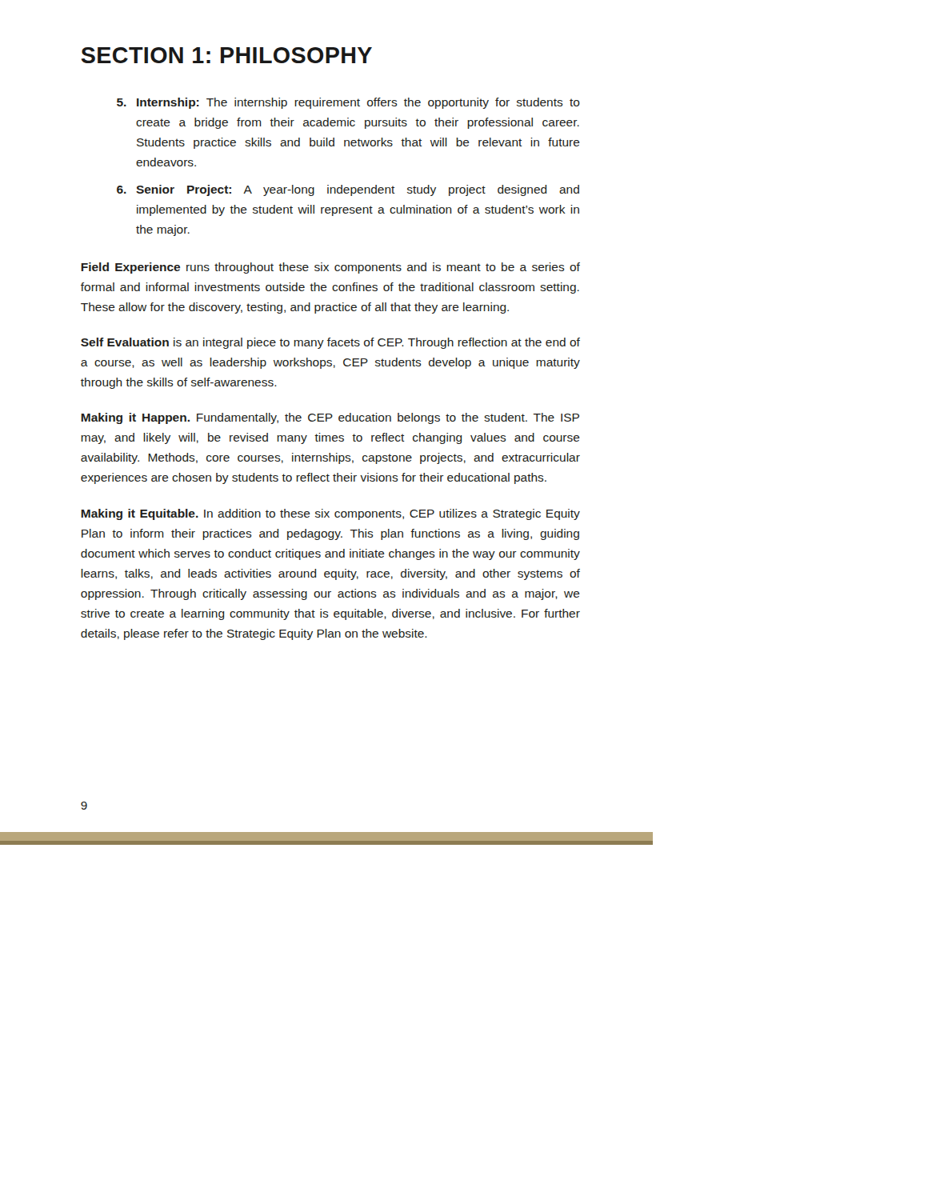SECTION 1: PHILOSOPHY
Internship: The internship requirement offers the opportunity for students to create a bridge from their academic pursuits to their professional career. Students practice skills and build networks that will be relevant in future endeavors.
Senior Project: A year-long independent study project designed and implemented by the student will represent a culmination of a student’s work in the major.
Field Experience runs throughout these six components and is meant to be a series of formal and informal investments outside the confines of the traditional classroom setting. These allow for the discovery, testing, and practice of all that they are learning.
Self Evaluation is an integral piece to many facets of CEP. Through reflection at the end of a course, as well as leadership workshops, CEP students develop a unique maturity through the skills of self-awareness.
Making it Happen. Fundamentally, the CEP education belongs to the student. The ISP may, and likely will, be revised many times to reflect changing values and course availability. Methods, core courses, internships, capstone projects, and extracurricular experiences are chosen by students to reflect their visions for their educational paths.
Making it Equitable. In addition to these six components, CEP utilizes a Strategic Equity Plan to inform their practices and pedagogy. This plan functions as a living, guiding document which serves to conduct critiques and initiate changes in the way our community learns, talks, and leads activities around equity, race, diversity, and other systems of oppression. Through critically assessing our actions as individuals and as a major, we strive to create a learning community that is equitable, diverse, and inclusive. For further details, please refer to the Strategic Equity Plan on the website.
9